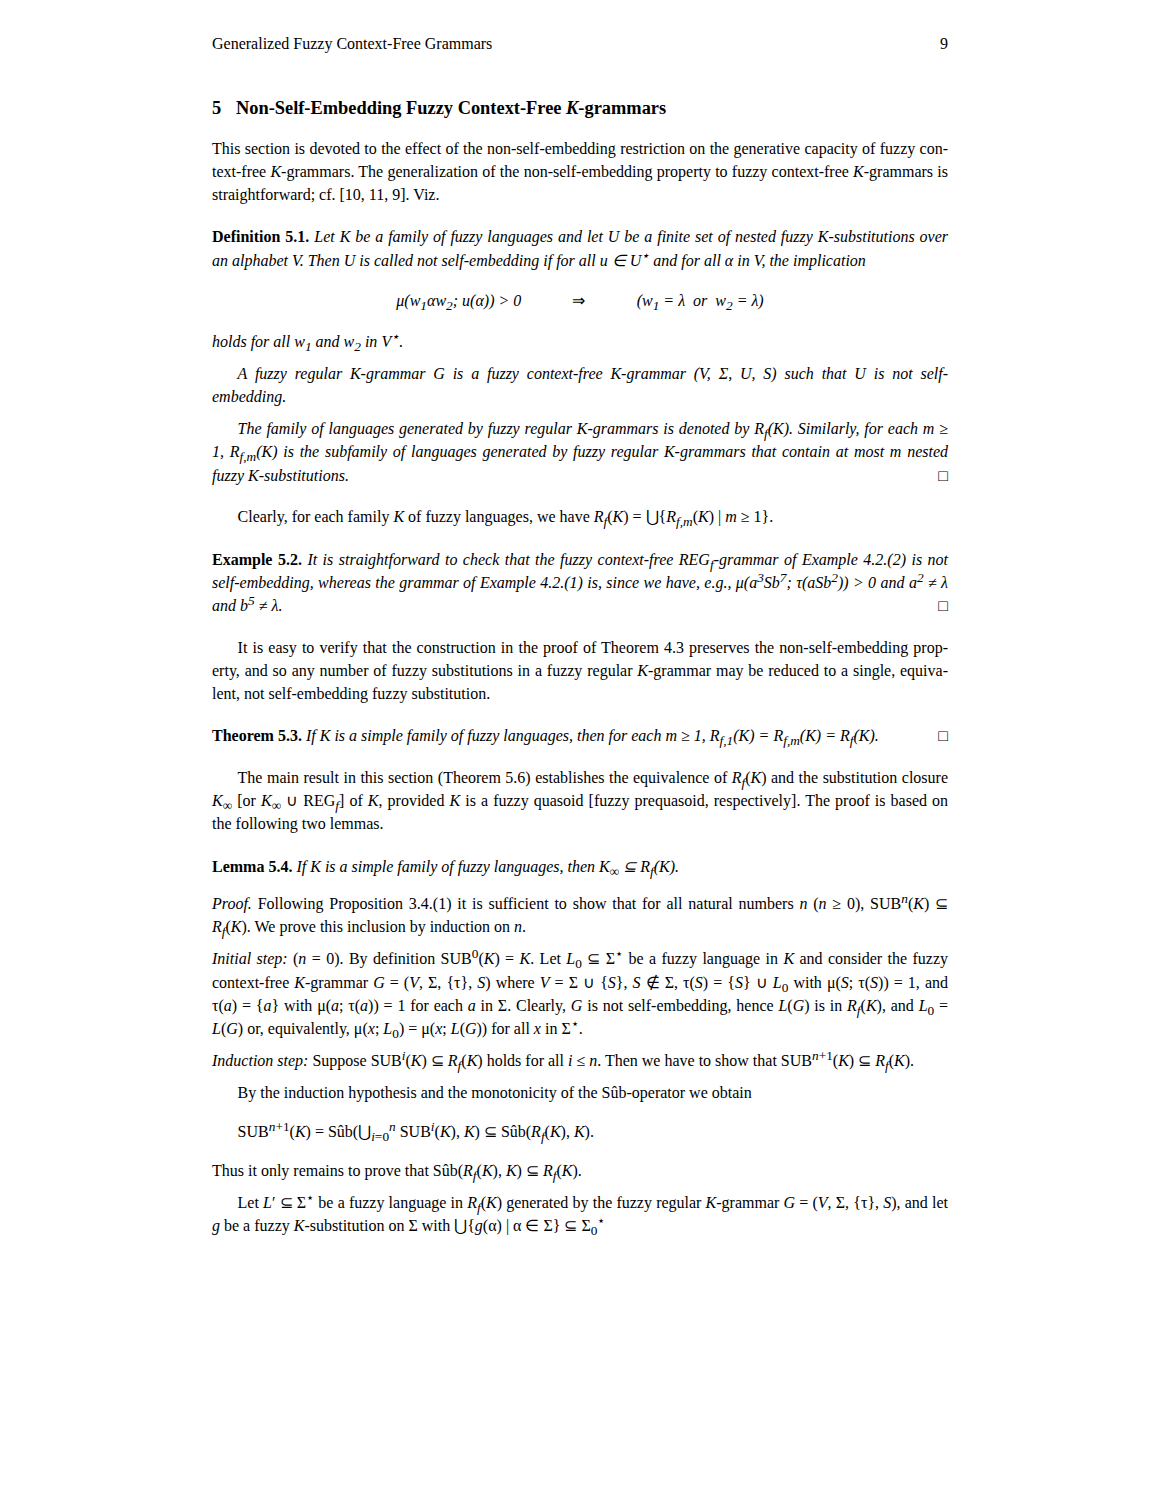Generalized Fuzzy Context-Free Grammars 9
5 Non-Self-Embedding Fuzzy Context-Free K-grammars
This section is devoted to the effect of the non-self-embedding restriction on the generative capacity of fuzzy context-free K-grammars. The generalization of the non-self-embedding property to fuzzy context-free K-grammars is straightforward; cf. [10, 11, 9]. Viz.
Definition 5.1. Let K be a family of fuzzy languages and let U be a finite set of nested fuzzy K-substitutions over an alphabet V. Then U is called not self-embedding if for all u ∈ U⋆ and for all α in V, the implication
μ(w1αw2; u(α)) > 0 ⇒ (w1 = λ or w2 = λ)
holds for all w1 and w2 in V⋆.
A fuzzy regular K-grammar G is a fuzzy context-free K-grammar (V, Σ, U, S) such that U is not self-embedding.
The family of languages generated by fuzzy regular K-grammars is denoted by Rf(K). Similarly, for each m ≥ 1, Rf,m(K) is the subfamily of languages generated by fuzzy regular K-grammars that contain at most m nested fuzzy K-substitutions.□
Clearly, for each family K of fuzzy languages, we have Rf(K) = ⋃{Rf,m(K) | m ≥ 1}.
Example 5.2. It is straightforward to check that the fuzzy context-free REGf-grammar of Example 4.2.(2) is not self-embedding, whereas the grammar of Example 4.2.(1) is, since we have, e.g., μ(a3Sb7; τ(aSb2)) > 0 and a2 ≠ λ and b5 ≠ λ.□
It is easy to verify that the construction in the proof of Theorem 4.3 preserves the non-self-embedding property, and so any number of fuzzy substitutions in a fuzzy regular K-grammar may be reduced to a single, equivalent, not self-embedding fuzzy substitution.
Theorem 5.3. If K is a simple family of fuzzy languages, then for each m ≥ 1, Rf,1(K) = Rf,m(K) = Rf(K).□
The main result in this section (Theorem 5.6) establishes the equivalence of Rf(K) and the substitution closure K∞ [or K∞ ∪ REGf] of K, provided K is a fuzzy quasoid [fuzzy prequasoid, respectively]. The proof is based on the following two lemmas.
Lemma 5.4. If K is a simple family of fuzzy languages, then K∞ ⊆ Rf(K).
Proof. Following Proposition 3.4.(1) it is sufficient to show that for all natural numbers n (n ≥ 0), SUBn(K) ⊆ Rf(K). We prove this inclusion by induction on n.
Initial step: (n = 0). By definition SUB0(K) = K. Let L0 ⊆ Σ⋆ be a fuzzy language in K and consider the fuzzy context-free K-grammar G = (V, Σ, {τ}, S) where V = Σ ∪ {S}, S ∉ Σ, τ(S) = {S} ∪ L0 with μ(S; τ(S)) = 1, and τ(a) = {a} with μ(a; τ(a)) = 1 for each a in Σ. Clearly, G is not self-embedding, hence L(G) is in Rf(K), and L0 = L(G) or, equivalently, μ(x; L0) = μ(x; L(G)) for all x in Σ⋆.
Induction step: Suppose SUBi(K) ⊆ Rf(K) holds for all i ≤ n. Then we have to show that SUBn+1(K) ⊆ Rf(K).
By the induction hypothesis and the monotonicity of the Sûb-operator we obtain
SUBn+1(K) = Sûb(⋃i=0n SUBi(K), K) ⊆ Sûb(Rf(K), K).
Thus it only remains to prove that Sûb(Rf(K), K) ⊆ Rf(K).
Let L′ ⊆ Σ⋆ be a fuzzy language in Rf(K) generated by the fuzzy regular K-grammar G = (V, Σ, {τ}, S), and let g be a fuzzy K-substitution on Σ with ⋃{g(α) | α ∈ Σ} ⊆ Σ0⋆